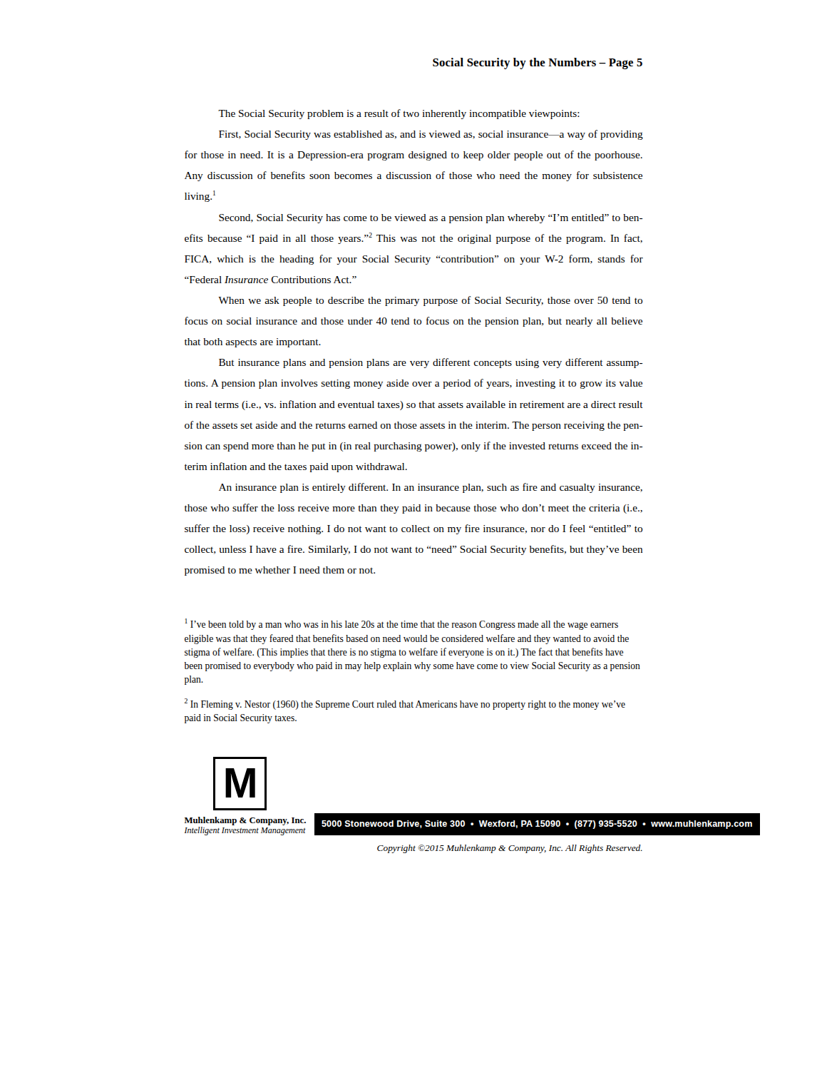Social Security by the Numbers – Page 5
The Social Security problem is a result of two inherently incompatible viewpoints:
First, Social Security was established as, and is viewed as, social insurance—a way of providing for those in need. It is a Depression-era program designed to keep older people out of the poorhouse. Any discussion of benefits soon becomes a discussion of those who need the money for subsistence living.1
Second, Social Security has come to be viewed as a pension plan whereby “I’m entitled” to benefits because “I paid in all those years.”2 This was not the original purpose of the program. In fact, FICA, which is the heading for your Social Security “contribution” on your W-2 form, stands for “Federal Insurance Contributions Act.”
When we ask people to describe the primary purpose of Social Security, those over 50 tend to focus on social insurance and those under 40 tend to focus on the pension plan, but nearly all believe that both aspects are important.
But insurance plans and pension plans are very different concepts using very different assumptions. A pension plan involves setting money aside over a period of years, investing it to grow its value in real terms (i.e., vs. inflation and eventual taxes) so that assets available in retirement are a direct result of the assets set aside and the returns earned on those assets in the interim. The person receiving the pension can spend more than he put in (in real purchasing power), only if the invested returns exceed the interim inflation and the taxes paid upon withdrawal.
An insurance plan is entirely different. In an insurance plan, such as fire and casualty insurance, those who suffer the loss receive more than they paid in because those who don’t meet the criteria (i.e., suffer the loss) receive nothing. I do not want to collect on my fire insurance, nor do I feel “entitled” to collect, unless I have a fire. Similarly, I do not want to “need” Social Security benefits, but they’ve been promised to me whether I need them or not.
1 I’ve been told by a man who was in his late 20s at the time that the reason Congress made all the wage earners eligible was that they feared that benefits based on need would be considered welfare and they wanted to avoid the stigma of welfare. (This implies that there is no stigma to welfare if everyone is on it.) The fact that benefits have been promised to everybody who paid in may help explain why some have come to view Social Security as a pension plan.
2 In Fleming v. Nestor (1960) the Supreme Court ruled that Americans have no property right to the money we’ve paid in Social Security taxes.
M
Muhlenkamp & Company, Inc.
Intelligent Investment Management
5000 Stonewood Drive, Suite 300 • Wexford, PA 15090 • (877) 935-5520 • www.muhlenkamp.com
Copyright ©2015 Muhlenkamp & Company, Inc. All Rights Reserved.